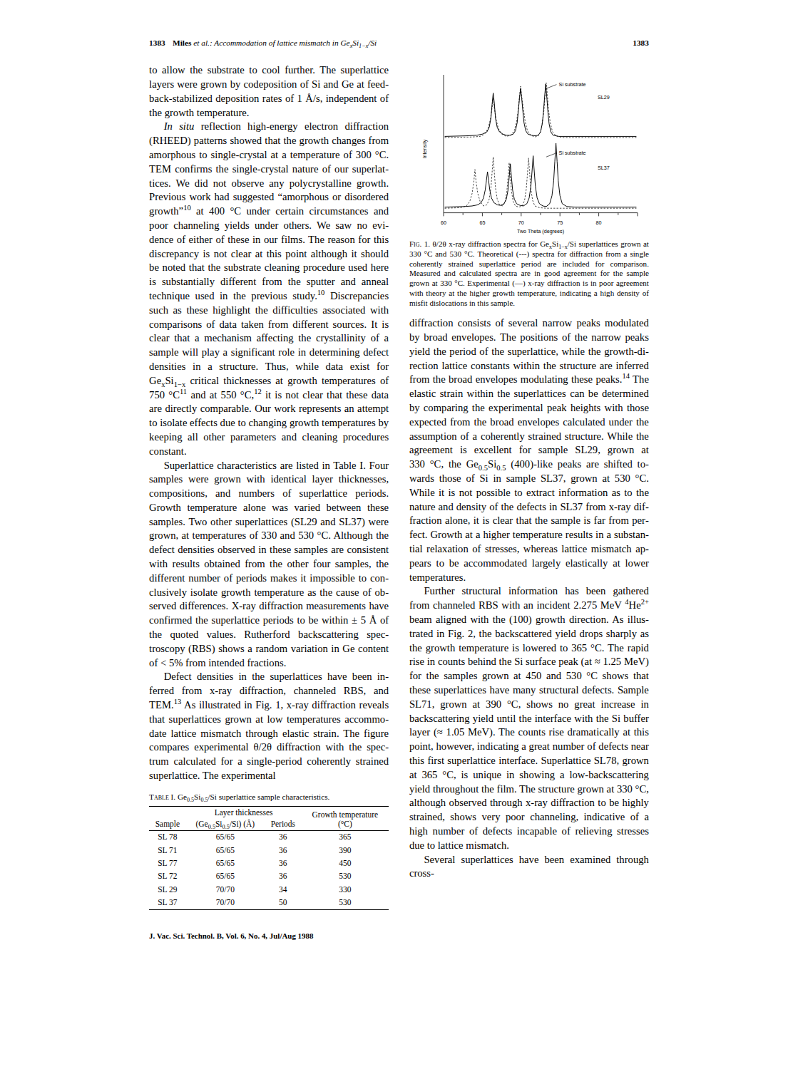1383 Miles et al.: Accommodation of lattice mismatch in GexSi1−x/Si
1383
to allow the substrate to cool further. The superlattice layers were grown by codeposition of Si and Ge at feedback-stabilized deposition rates of 1 Å/s, independent of the growth temperature.
In situ reflection high-energy electron diffraction (RHEED) patterns showed that the growth changes from amorphous to single-crystal at a temperature of 300 °C. TEM confirms the single-crystal nature of our superlattices. We did not observe any polycrystalline growth. Previous work had suggested “amorphous or disordered growth”10 at 400 °C under certain circumstances and poor channeling yields under others. We saw no evidence of either of these in our films. The reason for this discrepancy is not clear at this point although it should be noted that the substrate cleaning procedure used here is substantially different from the sputter and anneal technique used in the previous study.10 Discrepancies such as these highlight the difficulties associated with comparisons of data taken from different sources. It is clear that a mechanism affecting the crystallinity of a sample will play a significant role in determining defect densities in a structure. Thus, while data exist for GexSi1−x critical thicknesses at growth temperatures of 750 °C11 and at 550 °C,12 it is not clear that these data are directly comparable. Our work represents an attempt to isolate effects due to changing growth temperatures by keeping all other parameters and cleaning procedures constant.
Superlattice characteristics are listed in Table I. Four samples were grown with identical layer thicknesses, compositions, and numbers of superlattice periods. Growth temperature alone was varied between these samples. Two other superlattices (SL29 and SL37) were grown, at temperatures of 330 and 530 °C. Although the defect densities observed in these samples are consistent with results obtained from the other four samples, the different number of periods makes it impossible to conclusively isolate growth temperature as the cause of observed differences. X-ray diffraction measurements have confirmed the superlattice periods to be within ± 5 Å of the quoted values. Rutherford backscattering spectroscopy (RBS) shows a random variation in Ge content of < 5% from intended fractions.
Defect densities in the superlattices have been inferred from x-ray diffraction, channeled RBS, and TEM.13 As illustrated in Fig. 1, x-ray diffraction reveals that superlattices grown at low temperatures accommodate lattice mismatch through elastic strain. The figure compares experimental θ/2θ diffraction with the spectrum calculated for a single-period coherently strained superlattice. The experimental
Table I. Ge 0.5 Si 0.5 /Si superlattice sample characteristics.
| Sample | Layer thicknesses | Growth temperature (°C) |
| --- | --- | --- |
| (Ge 0.5 Si 0.5 /Si) (Å) | Periods |
| SL 78 | 65/65 | 36 | 365 |
| SL 71 | 65/65 | 36 | 390 |
| SL 77 | 65/65 | 36 | 450 |
| SL 72 | 65/65 | 36 | 530 |
| SL 29 | 70/70 | 34 | 330 |
| SL 37 | 70/70 | 50 | 530 |
J. Vac. Sci. Technol. B, Vol. 6, No. 4, Jul/Aug 1988
60 65 70 75 80 Two Theta (degrees) Intensity Si substrate SL29 Si substrate SL37
Fig. 1. θ/2θ x-ray diffraction spectra for GexSi1−x/Si superlattices grown at 330 °C and 530 °C. Theoretical (---) spectra for diffraction from a single coherently strained superlattice period are included for comparison. Measured and calculated spectra are in good agreement for the sample grown at 330 °C. Experimental (—) x-ray diffraction is in poor agreement with theory at the higher growth temperature, indicating a high density of misfit dislocations in this sample.
diffraction consists of several narrow peaks modulated by broad envelopes. The positions of the narrow peaks yield the period of the superlattice, while the growth-direction lattice constants within the structure are inferred from the broad envelopes modulating these peaks.14 The elastic strain within the superlattices can be determined by comparing the experimental peak heights with those expected from the broad envelopes calculated under the assumption of a coherently strained structure. While the agreement is excellent for sample SL29, grown at 330 °C, the Ge0.5Si0.5 (400)-like peaks are shifted towards those of Si in sample SL37, grown at 530 °C. While it is not possible to extract information as to the nature and density of the defects in SL37 from x-ray diffraction alone, it is clear that the sample is far from perfect. Growth at a higher temperature results in a substantial relaxation of stresses, whereas lattice mismatch appears to be accommodated largely elastically at lower temperatures.
Further structural information has been gathered from channeled RBS with an incident 2.275 MeV 4He2+ beam aligned with the (100) growth direction. As illustrated in Fig. 2, the backscattered yield drops sharply as the growth temperature is lowered to 365 °C. The rapid rise in counts behind the Si surface peak (at ≈ 1.25 MeV) for the samples grown at 450 and 530 °C shows that these superlattices have many structural defects. Sample SL71, grown at 390 °C, shows no great increase in backscattering yield until the interface with the Si buffer layer (≈ 1.05 MeV). The counts rise dramatically at this point, however, indicating a great number of defects near this first superlattice interface. Superlattice SL78, grown at 365 °C, is unique in showing a low-backscattering yield throughout the film. The structure grown at 330 °C, although observed through x-ray diffraction to be highly strained, shows very poor channeling, indicative of a high number of defects incapable of relieving stresses due to lattice mismatch.
Several superlattices have been examined through cross-